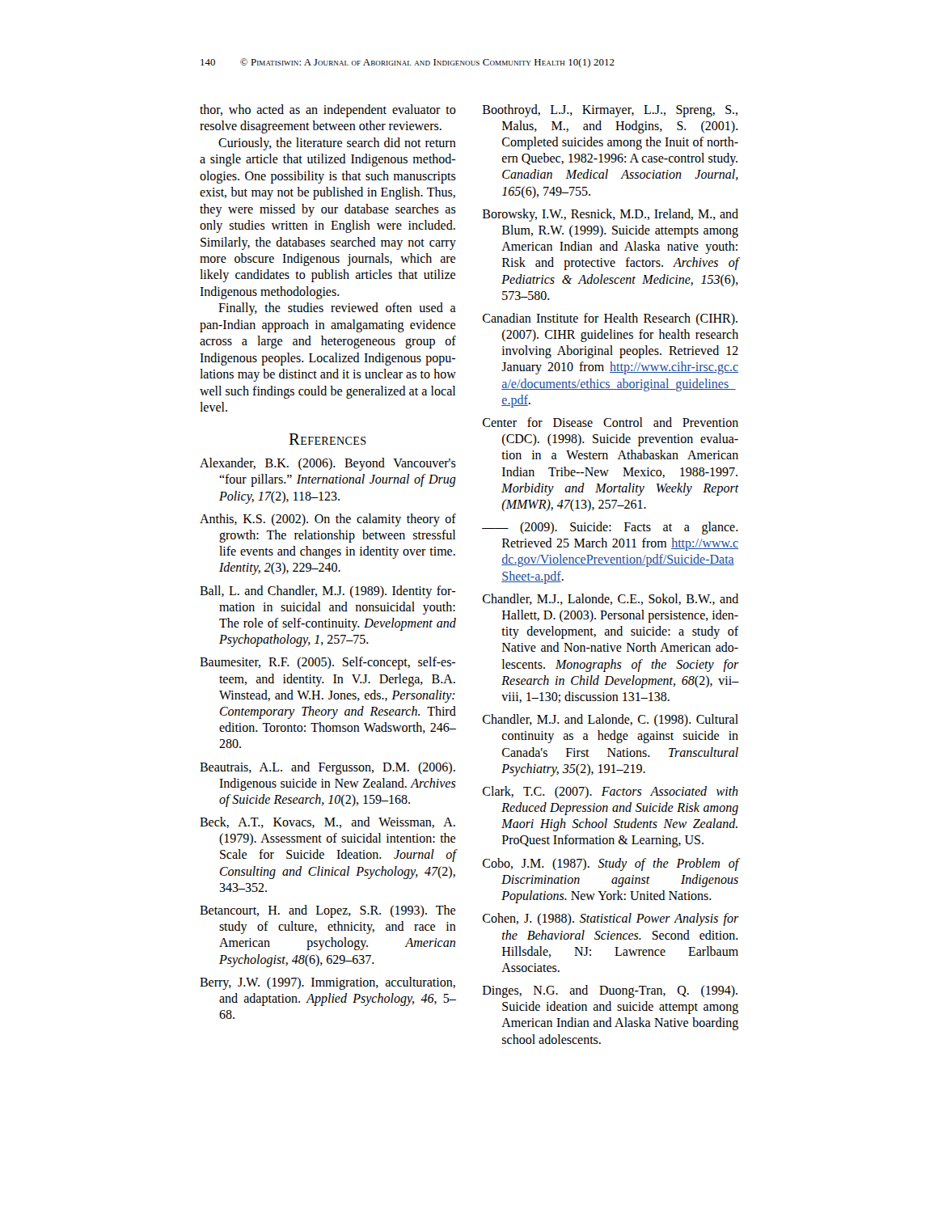140© Pimatisiwin: A Journal of Aboriginal and Indigenous Community Health 10(1) 2012
thor, who acted as an independent evaluator to resolve disagreement between other reviewers.
Curiously, the literature search did not return a single article that utilized Indigenous methodologies. One possibility is that such manuscripts exist, but may not be published in English. Thus, they were missed by our database searches as only studies written in English were included. Similarly, the databases searched may not carry more obscure Indigenous journals, which are likely candidates to publish articles that utilize Indigenous methodologies.
Finally, the studies reviewed often used a pan-Indian approach in amalgamating evidence across a large and heterogeneous group of Indigenous peoples. Localized Indigenous populations may be distinct and it is unclear as to how well such findings could be generalized at a local level.
References
Alexander, B.K. (2006). Beyond Vancouver's “four pillars.” International Journal of Drug Policy, 17(2), 118–123.
Anthis, K.S. (2002). On the calamity theory of growth: The relationship between stressful life events and changes in identity over time. Identity, 2(3), 229–240.
Ball, L. and Chandler, M.J. (1989). Identity formation in suicidal and nonsuicidal youth: The role of self-continuity. Development and Psychopathology, 1, 257–75.
Baumesiter, R.F. (2005). Self-concept, self-esteem, and identity. In V.J. Derlega, B.A. Winstead, and W.H. Jones, eds., Personality: Contemporary Theory and Research. Third edition. Toronto: Thomson Wadsworth, 246–280.
Beautrais, A.L. and Fergusson, D.M. (2006). Indigenous suicide in New Zealand. Archives of Suicide Research, 10(2), 159–168.
Beck, A.T., Kovacs, M., and Weissman, A. (1979). Assessment of suicidal intention: the Scale for Suicide Ideation. Journal of Consulting and Clinical Psychology, 47(2), 343–352.
Betancourt, H. and Lopez, S.R. (1993). The study of culture, ethnicity, and race in American psychology. American Psychologist, 48(6), 629–637.
Berry, J.W. (1997). Immigration, acculturation, and adaptation. Applied Psychology, 46, 5–68.
Boothroyd, L.J., Kirmayer, L.J., Spreng, S., Malus, M., and Hodgins, S. (2001). Completed suicides among the Inuit of northern Quebec, 1982-1996: A case-control study. Canadian Medical Association Journal, 165(6), 749–755.
Borowsky, I.W., Resnick, M.D., Ireland, M., and Blum, R.W. (1999). Suicide attempts among American Indian and Alaska native youth: Risk and protective factors. Archives of Pediatrics & Adolescent Medicine, 153(6), 573–580.
Canadian Institute for Health Research (CIHR). (2007). CIHR guidelines for health research involving Aboriginal peoples. Retrieved 12 January 2010 from http://www.cihr-irsc.gc.ca/e/documents/ethics_aboriginal_guidelines_e.pdf.
Center for Disease Control and Prevention (CDC). (1998). Suicide prevention evaluation in a Western Athabaskan American Indian Tribe--New Mexico, 1988-1997. Morbidity and Mortality Weekly Report (MMWR), 47(13), 257–261.
—— (2009). Suicide: Facts at a glance. Retrieved 25 March 2011 from http://www.cdc.gov/ViolencePrevention/pdf/Suicide-DataSheet-a.pdf.
Chandler, M.J., Lalonde, C.E., Sokol, B.W., and Hallett, D. (2003). Personal persistence, identity development, and suicide: a study of Native and Non-native North American adolescents. Monographs of the Society for Research in Child Development, 68(2), vii–viii, 1–130; discussion 131–138.
Chandler, M.J. and Lalonde, C. (1998). Cultural continuity as a hedge against suicide in Canada's First Nations. Transcultural Psychiatry, 35(2), 191–219.
Clark, T.C. (2007). Factors Associated with Reduced Depression and Suicide Risk among Maori High School Students New Zealand. ProQuest Information & Learning, US.
Cobo, J.M. (1987). Study of the Problem of Discrimination against Indigenous Populations. New York: United Nations.
Cohen, J. (1988). Statistical Power Analysis for the Behavioral Sciences. Second edition. Hillsdale, NJ: Lawrence Earlbaum Associates.
Dinges, N.G. and Duong-Tran, Q. (1994). Suicide ideation and suicide attempt among American Indian and Alaska Native boarding school adolescents.